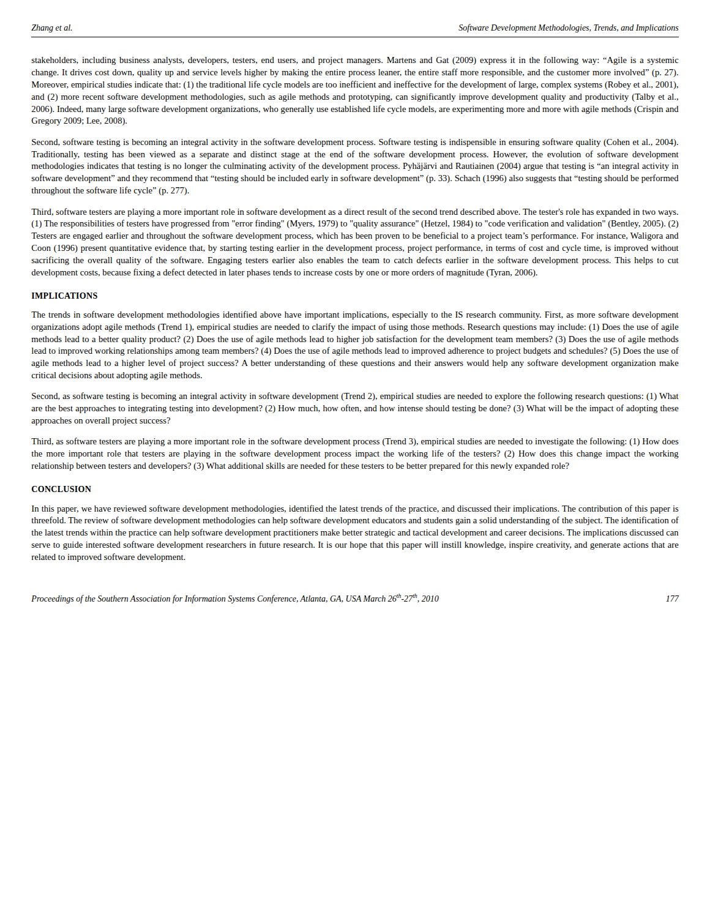Zhang et al.
Software Development Methodologies, Trends, and Implications
stakeholders, including business analysts, developers, testers, end users, and project managers. Martens and Gat (2009) express it in the following way: “Agile is a systemic change. It drives cost down, quality up and service levels higher by making the entire process leaner, the entire staff more responsible, and the customer more involved” (p. 27). Moreover, empirical studies indicate that: (1) the traditional life cycle models are too inefficient and ineffective for the development of large, complex systems (Robey et al., 2001), and (2) more recent software development methodologies, such as agile methods and prototyping, can significantly improve development quality and productivity (Talby et al., 2006). Indeed, many large software development organizations, who generally use established life cycle models, are experimenting more and more with agile methods (Crispin and Gregory 2009; Lee, 2008).
Second, software testing is becoming an integral activity in the software development process. Software testing is indispensible in ensuring software quality (Cohen et al., 2004). Traditionally, testing has been viewed as a separate and distinct stage at the end of the software development process. However, the evolution of software development methodologies indicates that testing is no longer the culminating activity of the development process. Pyhäjärvi and Rautiainen (2004) argue that testing is “an integral activity in software development” and they recommend that “testing should be included early in software development” (p. 33). Schach (1996) also suggests that “testing should be performed throughout the software life cycle” (p. 277).
Third, software testers are playing a more important role in software development as a direct result of the second trend described above. The tester's role has expanded in two ways. (1) The responsibilities of testers have progressed from "error finding" (Myers, 1979) to "quality assurance" (Hetzel, 1984) to "code verification and validation" (Bentley, 2005). (2) Testers are engaged earlier and throughout the software development process, which has been proven to be beneficial to a project team’s performance. For instance, Waligora and Coon (1996) present quantitative evidence that, by starting testing earlier in the development process, project performance, in terms of cost and cycle time, is improved without sacrificing the overall quality of the software. Engaging testers earlier also enables the team to catch defects earlier in the software development process. This helps to cut development costs, because fixing a defect detected in later phases tends to increase costs by one or more orders of magnitude (Tyran, 2006).
Implications
The trends in software development methodologies identified above have important implications, especially to the IS research community. First, as more software development organizations adopt agile methods (Trend 1), empirical studies are needed to clarify the impact of using those methods. Research questions may include: (1) Does the use of agile methods lead to a better quality product? (2) Does the use of agile methods lead to higher job satisfaction for the development team members? (3) Does the use of agile methods lead to improved working relationships among team members? (4) Does the use of agile methods lead to improved adherence to project budgets and schedules? (5) Does the use of agile methods lead to a higher level of project success? A better understanding of these questions and their answers would help any software development organization make critical decisions about adopting agile methods.
Second, as software testing is becoming an integral activity in software development (Trend 2), empirical studies are needed to explore the following research questions: (1) What are the best approaches to integrating testing into development? (2) How much, how often, and how intense should testing be done? (3) What will be the impact of adopting these approaches on overall project success?
Third, as software testers are playing a more important role in the software development process (Trend 3), empirical studies are needed to investigate the following: (1) How does the more important role that testers are playing in the software development process impact the working life of the testers? (2) How does this change impact the working relationship between testers and developers? (3) What additional skills are needed for these testers to be better prepared for this newly expanded role?
Conclusion
In this paper, we have reviewed software development methodologies, identified the latest trends of the practice, and discussed their implications. The contribution of this paper is threefold. The review of software development methodologies can help software development educators and students gain a solid understanding of the subject. The identification of the latest trends within the practice can help software development practitioners make better strategic and tactical development and career decisions. The implications discussed can serve to guide interested software development researchers in future research. It is our hope that this paper will instill knowledge, inspire creativity, and generate actions that are related to improved software development.
Proceedings of the Southern Association for Information Systems Conference, Atlanta, GA, USA March 26th-27th, 2010
177